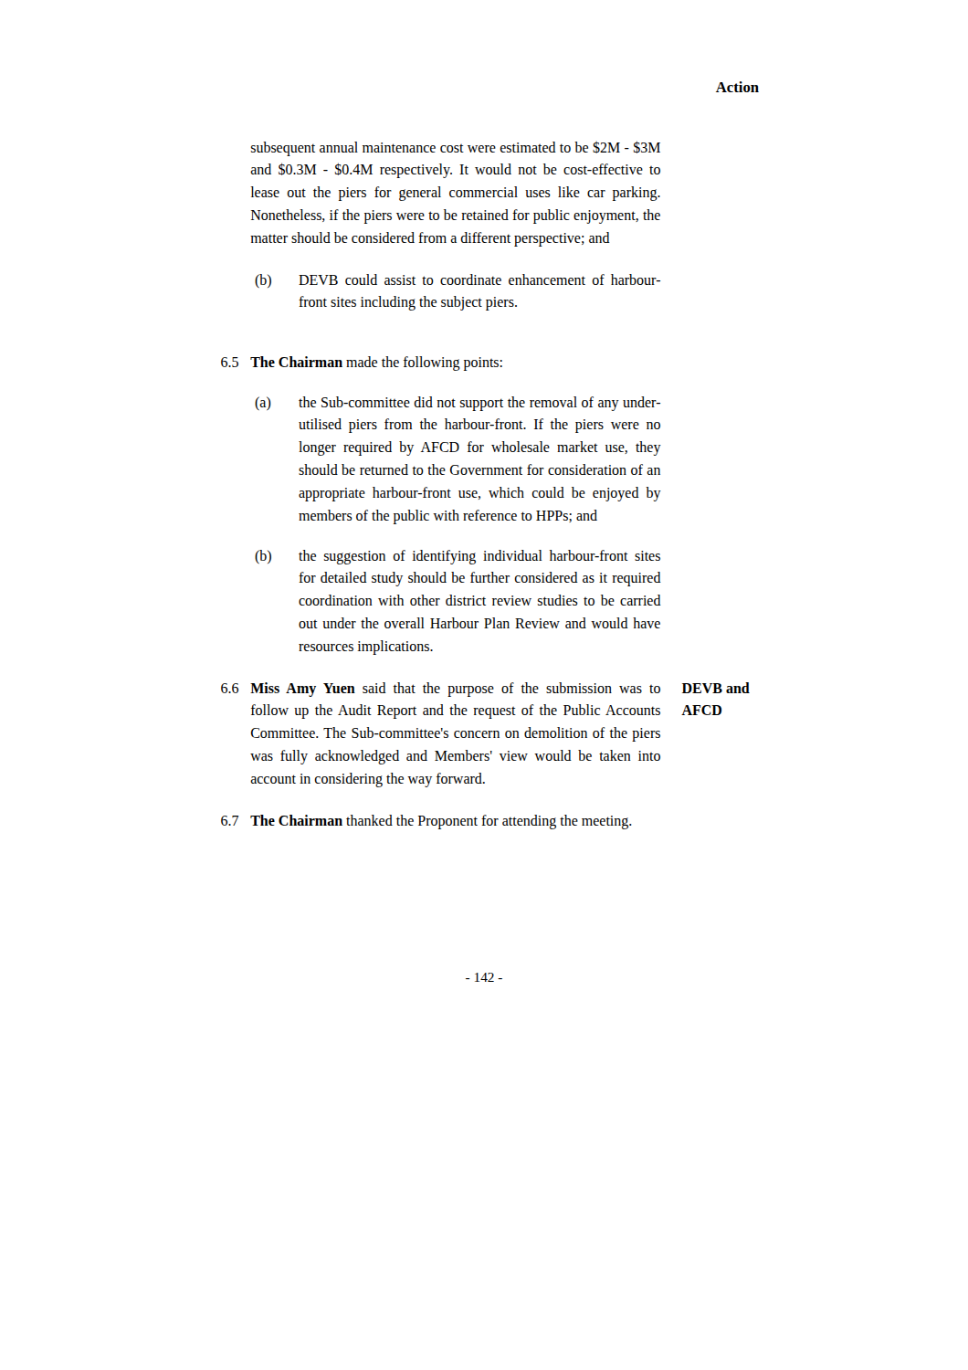Action
subsequent annual maintenance cost were estimated to be $2M - $3M and $0.3M - $0.4M respectively. It would not be cost-effective to lease out the piers for general commercial uses like car parking. Nonetheless, if the piers were to be retained for public enjoyment, the matter should be considered from a different perspective; and
(b)
DEVB could assist to coordinate enhancement of harbour-front sites including the subject piers.
6.5
The Chairman made the following points:
(a)
the Sub-committee did not support the removal of any under-utilised piers from the harbour-front. If the piers were no longer required by AFCD for wholesale market use, they should be returned to the Government for consideration of an appropriate harbour-front use, which could be enjoyed by members of the public with reference to HPPs; and
(b)
the suggestion of identifying individual harbour-front sites for detailed study should be further considered as it required coordination with other district review studies to be carried out under the overall Harbour Plan Review and would have resources implications.
6.6
Miss Amy Yuen said that the purpose of the submission was to follow up the Audit Report and the request of the Public Accounts Committee. The Sub-committee's concern on demolition of the piers was fully acknowledged and Members' view would be taken into account in considering the way forward.
DEVB and
AFCD
6.7
The Chairman thanked the Proponent for attending the meeting.
- 142 -